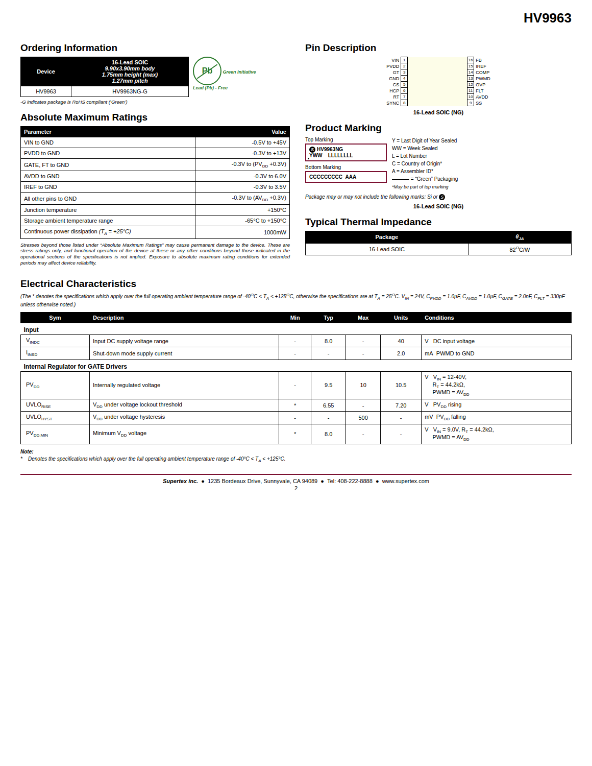HV9963
Ordering Information
| Device | 16-Lead SOIC 9.90x3.90mm body 1.75mm height (max) 1.27mm pitch |
| --- | --- |
| HV9963 | HV9963NG-G |
Pb Green Initiative
Lead (Pb) - Free
-G indicates package is RoHS compliant (‘Green’)
Absolute Maximum Ratings
| Parameter | Value |
| --- | --- |
| VIN to GND | -0.5V to +45V |
| PVDD to GND | -0.3V to +13V |
| GATE, FT to GND | -0.3V to (PV DD +0.3V) |
| AVDD to GND | -0.3V to 6.0V |
| IREF to GND | -0.3V to 3.5V |
| All other pins to GND | -0.3V to (AV DD +0.3V) |
| Junction temperature | +150°C |
| Storage ambient temperature range | -65°C to +150°C |
| Continuous power dissipation (T A = +25°C) | 1000mW |
Stresses beyond those listed under “Absolute Maximum Ratings” may cause permanent damage to the device. These are stress ratings only, and functional operation of the device at these or any other conditions beyond those indicated in the operational sections of the specifications is not implied. Exposure to absolute maximum rating conditions for extended periods may affect device reliability.
Pin Description
| VIN | 1 | | 16 | FB |
| PVDD | 2 | 15 | IREF |
| GT | 3 | 14 | COMP |
| GND | 4 | 13 | PWMD |
| CS | 5 | 12 | OVP |
| HCP | 6 | 11 | FLT |
| RT | 7 | 10 | AVDD |
| SYNC | 8 | 9 | SS |
16-Lead SOIC (NG)
Product Marking
Top Marking
SHV9963NG
YWW LLLLLLLL
Bottom Marking
CCCCCCCCC AAA
Y = Last Digit of Year Sealed
WW = Week Sealed
L = Lot Number
C = Country of Origin*
A = Assembler ID*
= “Green” Packaging
*May be part of top marking
Package may or may not include the following marks: Si or S
16-Lead SOIC (NG)
Typical Thermal Impedance
| Package | θ JA |
| --- | --- |
| 16-Lead SOIC | 82 O C/W |
Electrical Characteristics
(The * denotes the specifications which apply over the full operating ambient temperature range of -40OC < TA < +125OC, otherwise the specifications are at TA = 25OC. VIN = 24V, CPVDD = 1.0µF, CAVDD = 1.0µF, CGATE = 2.0nF, CFLT = 330pF unless otherwise noted.)
| Sym | Description | Min | Typ | Max | Units | Conditions |
| --- | --- | --- | --- | --- | --- | --- |
| Input |
| V INDC | Input DC supply voltage range | - | 8.0 | - | 40 | V DC input voltage |
| I INSD | Shut-down mode supply current | - | - | - | 2.0 | mA PWMD to GND |
| Internal Regulator for GATE Drivers |
| PV DD | Internally regulated voltage | - | 9.5 | 10 | 10.5 | V V IN = 12-40V, R T = 44.2kΩ, PWMD = AV DD |
| UVLO RISE | V DD under voltage lockout threshold | * | 6.55 | - | 7.20 | V PV DD rising |
| UVLO HYST | V DD under voltage hysteresis | - | - | 500 | - | mV PV DD falling |
| PV DD,MIN | Minimum V DD voltage | * | 8.0 | - | - | V V IN = 9.0V, R T = 44.2kΩ, PWMD = AV DD |
Note:
* Denotes the specifications which apply over the full operating ambient temperature range of -40°C < TA < +125°C.
Supertex inc. ● 1235 Bordeaux Drive, Sunnyvale, CA 94089 ● Tel: 408-222-8888 ● www.supertex.com
2